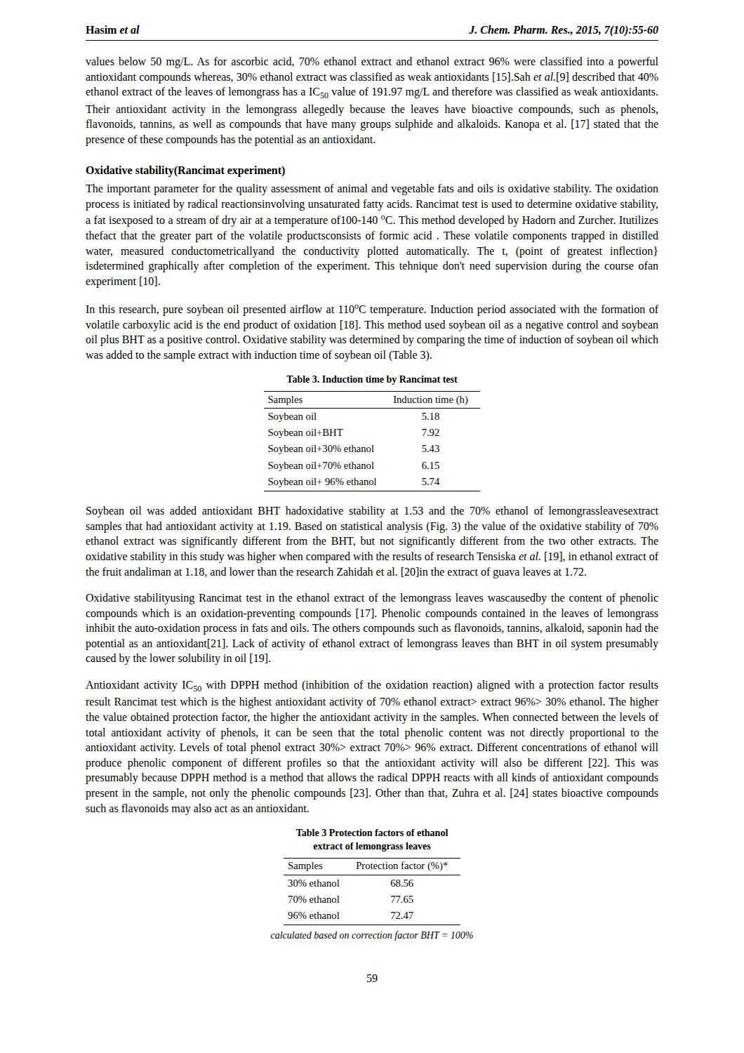Hasim et al J. Chem. Pharm. Res., 2015, 7(10):55-60
values below 50 mg/L. As for ascorbic acid, 70% ethanol extract and ethanol extract 96% were classified into a powerful antioxidant compounds whereas, 30% ethanol extract was classified as weak antioxidants [15].Sah et al.[9] described that 40% ethanol extract of the leaves of lemongrass has a IC50 value of 191.97 mg/L and therefore was classified as weak antioxidants. Their antioxidant activity in the lemongrass allegedly because the leaves have bioactive compounds, such as phenols, flavonoids, tannins, as well as compounds that have many groups sulphide and alkaloids. Kanopa et al. [17] stated that the presence of these compounds has the potential as an antioxidant.
Oxidative stability(Rancimat experiment)
The important parameter for the quality assessment of animal and vegetable fats and oils is oxidative stability. The oxidation process is initiated by radical reactionsinvolving unsaturated fatty acids. Rancimat test is used to determine oxidative stability, a fat isexposed to a stream of dry air at a temperature of100-140 oC. This method developed by Hadorn and Zurcher. Itutilizes thefact that the greater part of the volatile productsconsists of formic acid . These volatile components trapped in distilled water, measured conductometricallyand the conductivity plotted automatically. The t, (point of greatest inflection} isdetermined graphically after completion of the experiment. This tehnique don't need supervision during the course ofan experiment [10].
In this research, pure soybean oil presented airflow at 110oC temperature. Induction period associated with the formation of volatile carboxylic acid is the end product of oxidation [18]. This method used soybean oil as a negative control and soybean oil plus BHT as a positive control. Oxidative stability was determined by comparing the time of induction of soybean oil which was added to the sample extract with induction time of soybean oil (Table 3).
Table 3. Induction time by Rancimat test
| Samples | Induction time (h) |
| --- | --- |
| Soybean oil | 5.18 |
| Soybean oil+BHT | 7.92 |
| Soybean oil+30% ethanol | 5.43 |
| Soybean oil+70% ethanol | 6.15 |
| Soybean oil+ 96% ethanol | 5.74 |
Soybean oil was added antioxidant BHT hadoxidative stability at 1.53 and the 70% ethanol of lemongrassleavesextract samples that had antioxidant activity at 1.19. Based on statistical analysis (Fig. 3) the value of the oxidative stability of 70% ethanol extract was significantly different from the BHT, but not significantly different from the two other extracts. The oxidative stability in this study was higher when compared with the results of research Tensiska et al. [19], in ethanol extract of the fruit andaliman at 1.18, and lower than the research Zahidah et al. [20]in the extract of guava leaves at 1.72.
Oxidative stabilityusing Rancimat test in the ethanol extract of the lemongrass leaves wascausedby the content of phenolic compounds which is an oxidation-preventing compounds [17]. Phenolic compounds contained in the leaves of lemongrass inhibit the auto-oxidation process in fats and oils. The others compounds such as flavonoids, tannins, alkaloid, saponin had the potential as an antioxidant[21]. Lack of activity of ethanol extract of lemongrass leaves than BHT in oil system presumably caused by the lower solubility in oil [19].
Antioxidant activity IC50 with DPPH method (inhibition of the oxidation reaction) aligned with a protection factor results result Rancimat test which is the highest antioxidant activity of 70% ethanol extract> extract 96%> 30% ethanol. The higher the value obtained protection factor, the higher the antioxidant activity in the samples. When connected between the levels of total antioxidant activity of phenols, it can be seen that the total phenolic content was not directly proportional to the antioxidant activity. Levels of total phenol extract 30%> extract 70%> 96% extract. Different concentrations of ethanol will produce phenolic component of different profiles so that the antioxidant activity will also be different [22]. This was presumably because DPPH method is a method that allows the radical DPPH reacts with all kinds of antioxidant compounds present in the sample, not only the phenolic compounds [23]. Other than that, Zuhra et al. [24] states bioactive compounds such as flavonoids may also act as an antioxidant.
Table 3 Protection factors of ethanol extract of lemongrass leaves
| Samples | Protection factor (%)* |
| --- | --- |
| 30% ethanol | 68.56 |
| 70% ethanol | 77.65 |
| 96% ethanol | 72.47 |
calculated based on correction factor BHT = 100%
59